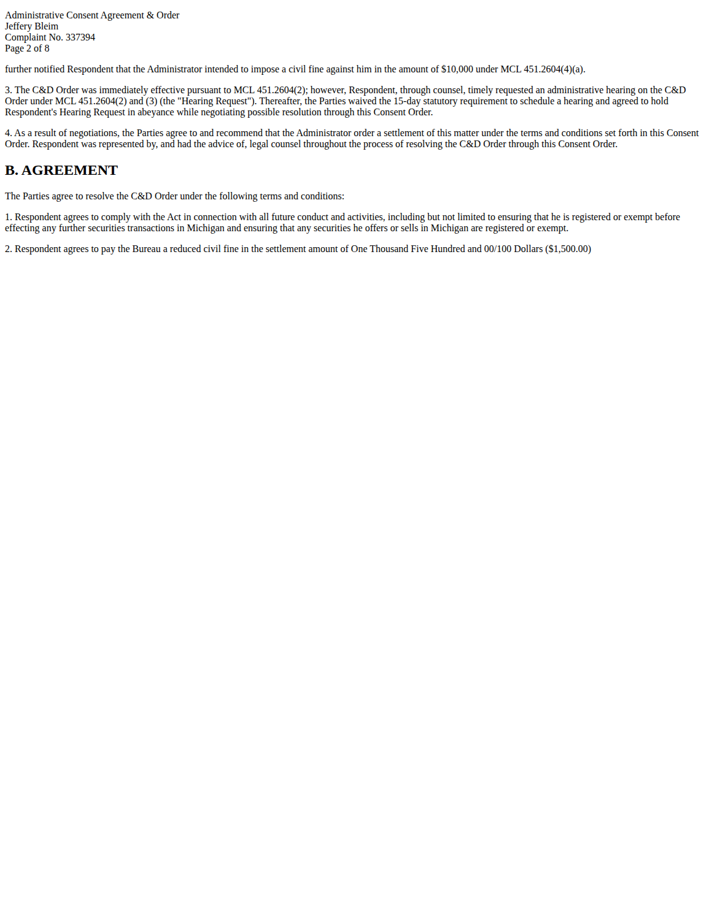Administrative Consent Agreement & Order
Jeffery Bleim
Complaint No. 337394
Page 2 of 8
further notified Respondent that the Administrator intended to impose a civil fine against him in the amount of $10,000 under MCL 451.2604(4)(a).
3. The C&D Order was immediately effective pursuant to MCL 451.2604(2); however, Respondent, through counsel, timely requested an administrative hearing on the C&D Order under MCL 451.2604(2) and (3) (the "Hearing Request"). Thereafter, the Parties waived the 15-day statutory requirement to schedule a hearing and agreed to hold Respondent's Hearing Request in abeyance while negotiating possible resolution through this Consent Order.
4. As a result of negotiations, the Parties agree to and recommend that the Administrator order a settlement of this matter under the terms and conditions set forth in this Consent Order. Respondent was represented by, and had the advice of, legal counsel throughout the process of resolving the C&D Order through this Consent Order.
B. AGREEMENT
The Parties agree to resolve the C&D Order under the following terms and conditions:
1. Respondent agrees to comply with the Act in connection with all future conduct and activities, including but not limited to ensuring that he is registered or exempt before effecting any further securities transactions in Michigan and ensuring that any securities he offers or sells in Michigan are registered or exempt.
2. Respondent agrees to pay the Bureau a reduced civil fine in the settlement amount of One Thousand Five Hundred and 00/100 Dollars ($1,500.00)